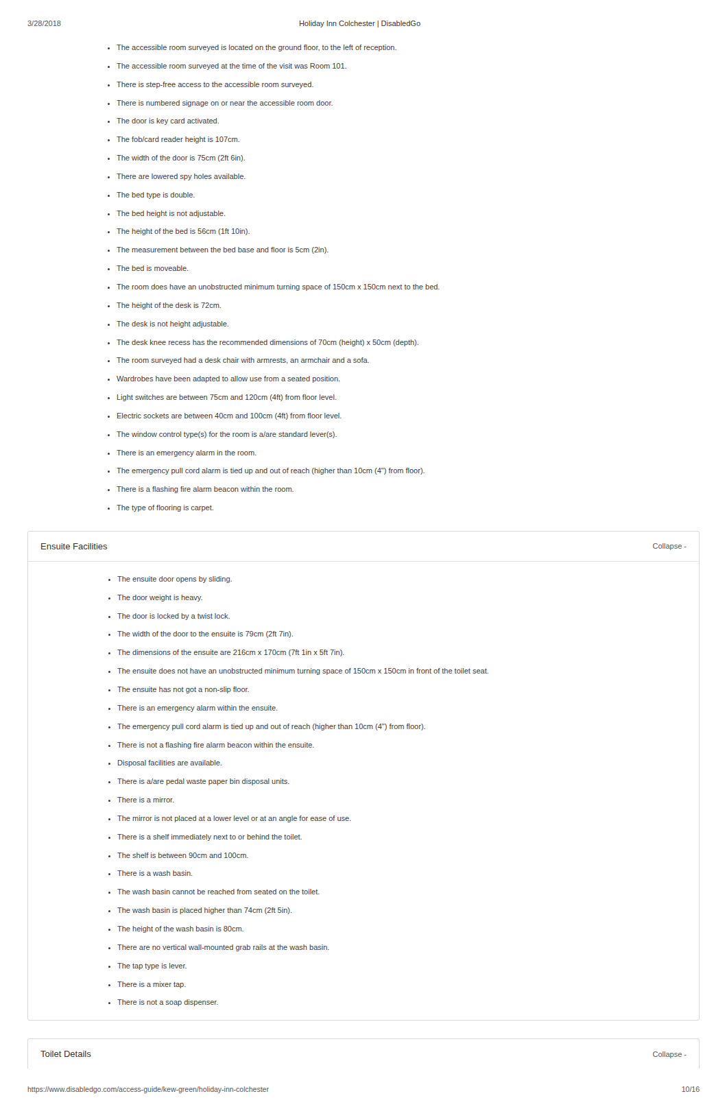3/28/2018
Holiday Inn Colchester | DisabledGo
The accessible room surveyed is located on the ground floor, to the left of reception.
The accessible room surveyed at the time of the visit was Room 101.
There is step-free access to the accessible room surveyed.
There is numbered signage on or near the accessible room door.
The door is key card activated.
The fob/card reader height is 107cm.
The width of the door is 75cm (2ft 6in).
There are lowered spy holes available.
The bed type is double.
The bed height is not adjustable.
The height of the bed is 56cm (1ft 10in).
The measurement between the bed base and floor is 5cm (2in).
The bed is moveable.
The room does have an unobstructed minimum turning space of 150cm x 150cm next to the bed.
The height of the desk is 72cm.
The desk is not height adjustable.
The desk knee recess has the recommended dimensions of 70cm (height) x 50cm (depth).
The room surveyed had a desk chair with armrests, an armchair and a sofa.
Wardrobes have been adapted to allow use from a seated position.
Light switches are between 75cm and 120cm (4ft) from floor level.
Electric sockets are between 40cm and 100cm (4ft) from floor level.
The window control type(s) for the room is a/are standard lever(s).
There is an emergency alarm in the room.
The emergency pull cord alarm is tied up and out of reach (higher than 10cm (4") from floor).
There is a flashing fire alarm beacon within the room.
The type of flooring is carpet.
Ensuite Facilities
Collapse -
The ensuite door opens by sliding.
The door weight is heavy.
The door is locked by a twist lock.
The width of the door to the ensuite is 79cm (2ft 7in).
The dimensions of the ensuite are 216cm x 170cm (7ft 1in x 5ft 7in).
The ensuite does not have an unobstructed minimum turning space of 150cm x 150cm in front of the toilet seat.
The ensuite has not got a non-slip floor.
There is an emergency alarm within the ensuite.
The emergency pull cord alarm is tied up and out of reach (higher than 10cm (4") from floor).
There is not a flashing fire alarm beacon within the ensuite.
Disposal facilities are available.
There is a/are pedal waste paper bin disposal units.
There is a mirror.
The mirror is not placed at a lower level or at an angle for ease of use.
There is a shelf immediately next to or behind the toilet.
The shelf is between 90cm and 100cm.
There is a wash basin.
The wash basin cannot be reached from seated on the toilet.
The wash basin is placed higher than 74cm (2ft 5in).
The height of the wash basin is 80cm.
There are no vertical wall-mounted grab rails at the wash basin.
The tap type is lever.
There is a mixer tap.
There is not a soap dispenser.
Toilet Details
Collapse -
https://www.disabledgo.com/access-guide/kew-green/holiday-inn-colchester
10/16